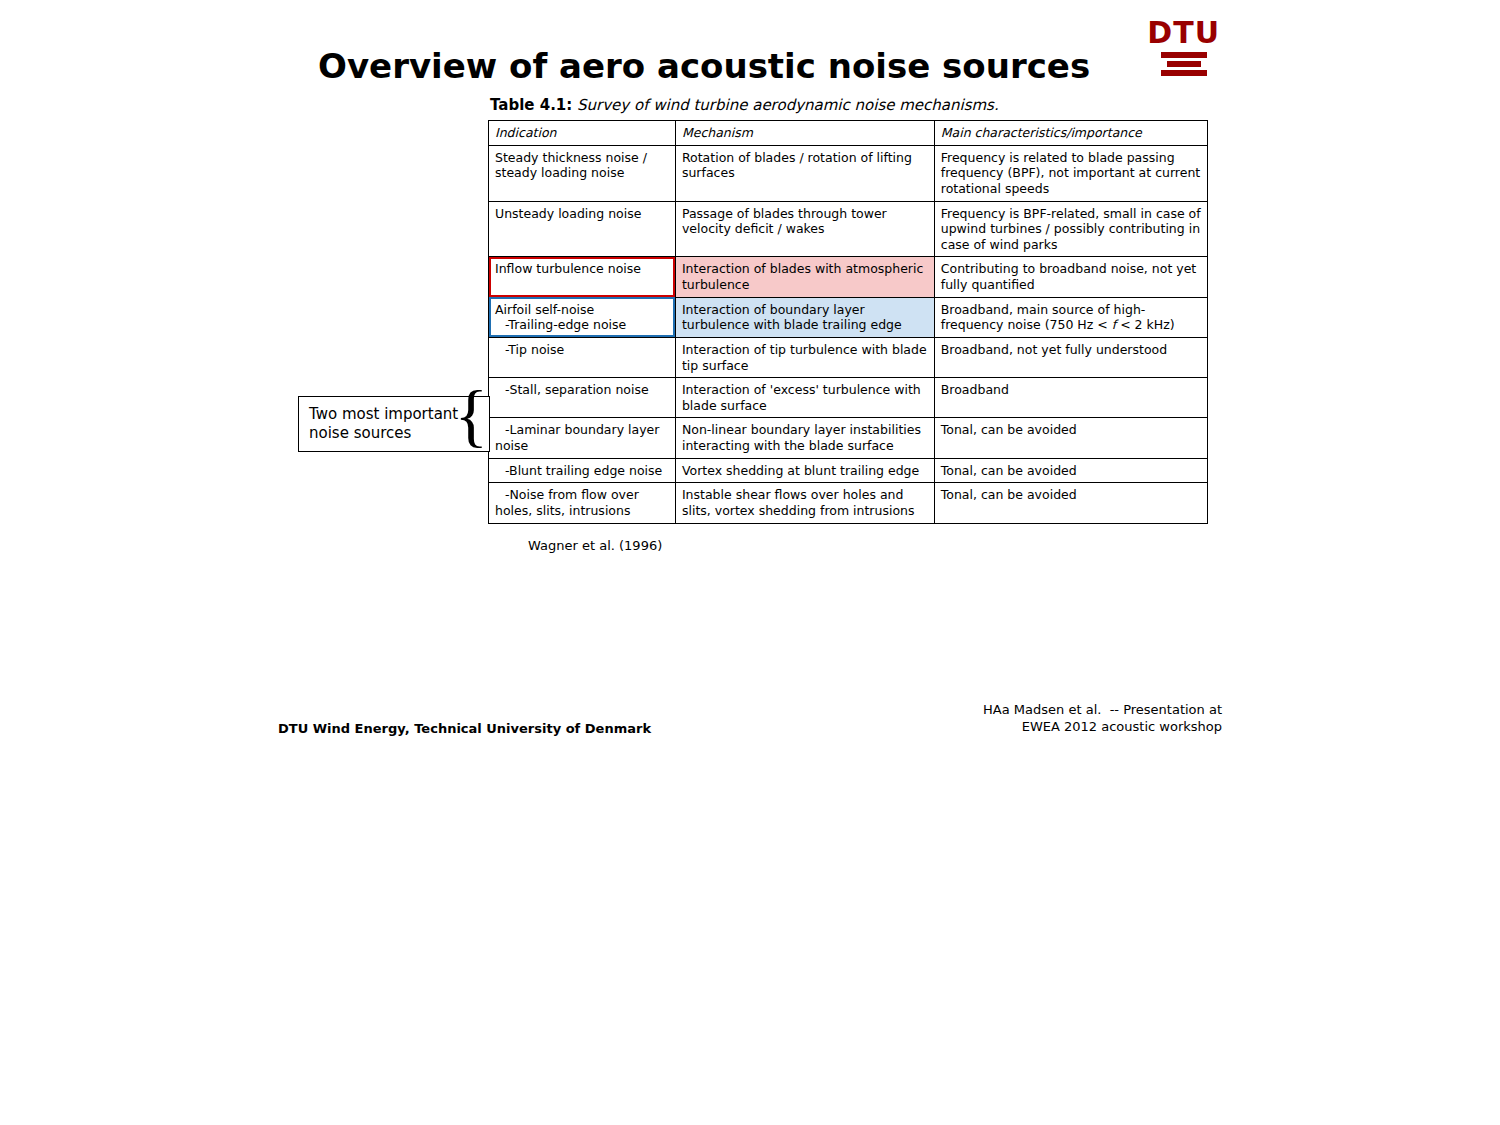DTU
Overview of aero acoustic noise sources
Two most important noise sources
{
Table 4.1: Survey of wind turbine aerodynamic noise mechanisms.
| Indication | Mechanism | Main characteristics/importance |
| --- | --- | --- |
| Steady thickness noise / steady loading noise | Rotation of blades / rotation of lifting surfaces | Frequency is related to blade passing frequency (BPF), not important at current rotational speeds |
| Unsteady loading noise | Passage of blades through tower velocity deficit / wakes | Frequency is BPF-related, small in case of upwind turbines / possibly contributing in case of wind parks |
| Inflow turbulence noise | Interaction of blades with atmospheric turbulence | Contributing to broadband noise, not yet fully quantified |
| Airfoil self-noise -Trailing-edge noise | Interaction of boundary layer turbulence with blade trailing edge | Broadband, main source of high-frequency noise (750 Hz < f < 2 kHz) |
| -Tip noise | Interaction of tip turbulence with blade tip surface | Broadband, not yet fully understood |
| -Stall, separation noise | Interaction of 'excess' turbulence with blade surface | Broadband |
| -Laminar boundary layer noise | Non-linear boundary layer instabilities interacting with the blade surface | Tonal, can be avoided |
| -Blunt trailing edge noise | Vortex shedding at blunt trailing edge | Tonal, can be avoided |
| -Noise from flow over holes, slits, intrusions | Instable shear flows over holes and slits, vortex shedding from intrusions | Tonal, can be avoided |
Wagner et al. (1996)
DTU Wind Energy, Technical University of Denmark
HAa Madsen et al. -- Presentation at
EWEA 2012 acoustic workshop